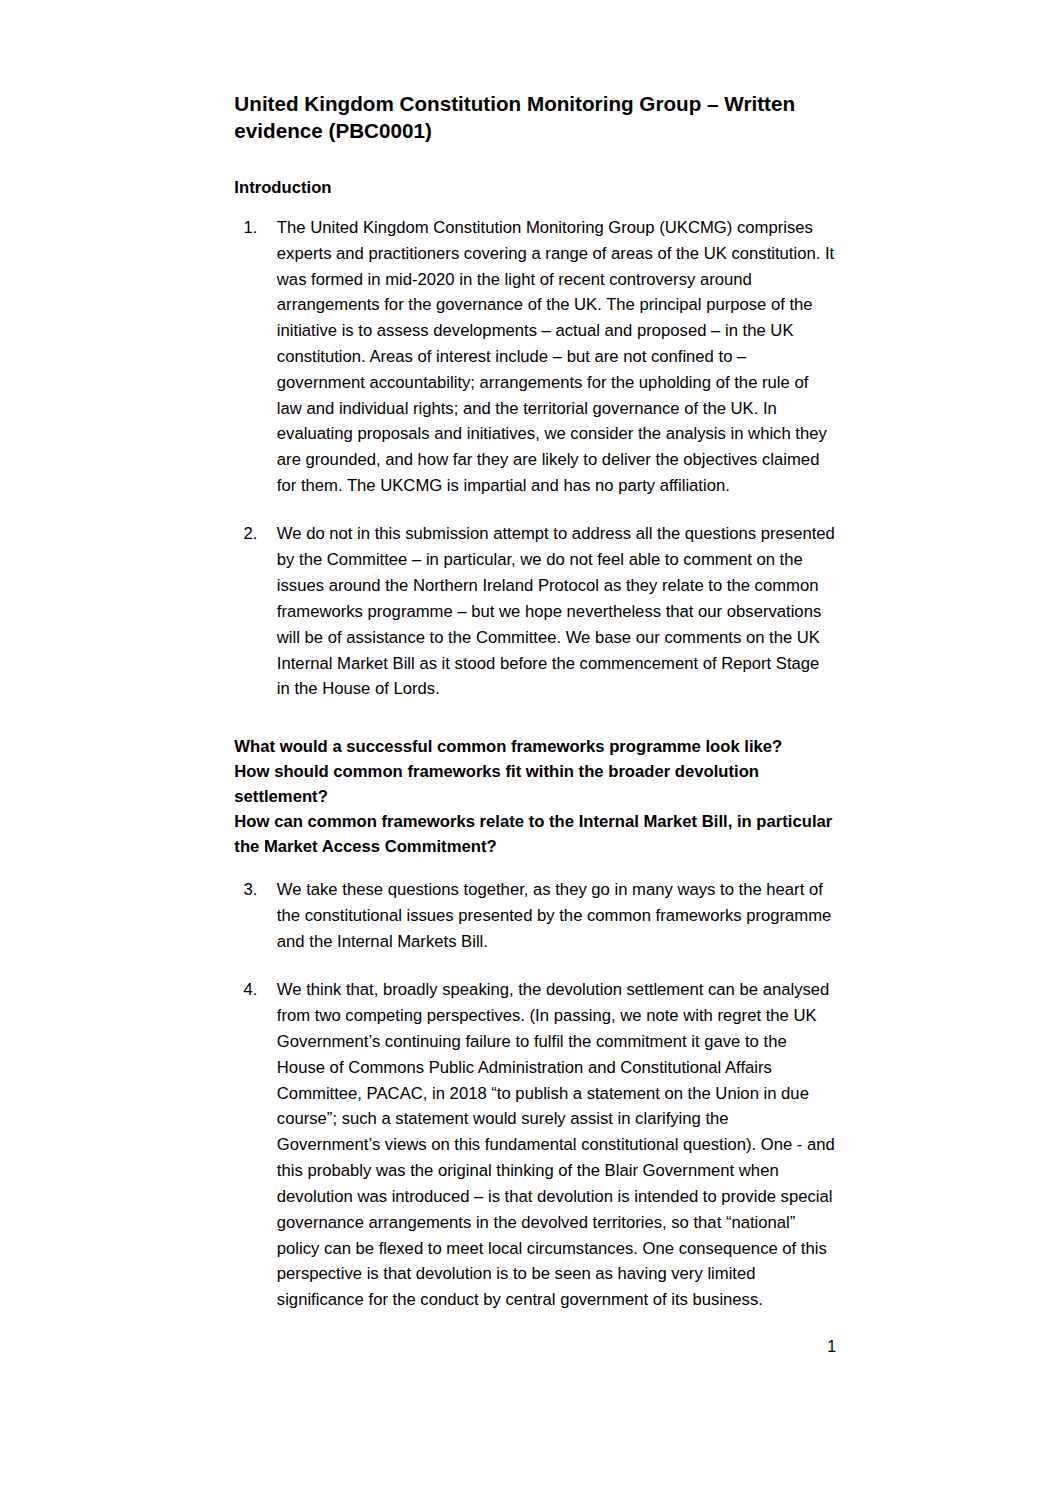United Kingdom Constitution Monitoring Group – Written evidence (PBC0001)
Introduction
The United Kingdom Constitution Monitoring Group (UKCMG) comprises experts and practitioners covering a range of areas of the UK constitution. It was formed in mid-2020 in the light of recent controversy around arrangements for the governance of the UK. The principal purpose of the initiative is to assess developments – actual and proposed – in the UK constitution. Areas of interest include – but are not confined to – government accountability; arrangements for the upholding of the rule of law and individual rights; and the territorial governance of the UK. In evaluating proposals and initiatives, we consider the analysis in which they are grounded, and how far they are likely to deliver the objectives claimed for them. The UKCMG is impartial and has no party affiliation.
We do not in this submission attempt to address all the questions presented by the Committee – in particular, we do not feel able to comment on the issues around the Northern Ireland Protocol as they relate to the common frameworks programme – but we hope nevertheless that our observations will be of assistance to the Committee. We base our comments on the UK Internal Market Bill as it stood before the commencement of Report Stage in the House of Lords.
What would a successful common frameworks programme look like?
How should common frameworks fit within the broader devolution settlement?
How can common frameworks relate to the Internal Market Bill, in particular the Market Access Commitment?
We take these questions together, as they go in many ways to the heart of the constitutional issues presented by the common frameworks programme and the Internal Markets Bill.
We think that, broadly speaking, the devolution settlement can be analysed from two competing perspectives. (In passing, we note with regret the UK Government’s continuing failure to fulfil the commitment it gave to the House of Commons Public Administration and Constitutional Affairs Committee, PACAC, in 2018 “to publish a statement on the Union in due course”; such a statement would surely assist in clarifying the Government’s views on this fundamental constitutional question). One - and this probably was the original thinking of the Blair Government when devolution was introduced – is that devolution is intended to provide special governance arrangements in the devolved territories, so that “national” policy can be flexed to meet local circumstances. One consequence of this perspective is that devolution is to be seen as having very limited significance for the conduct by central government of its business.
1